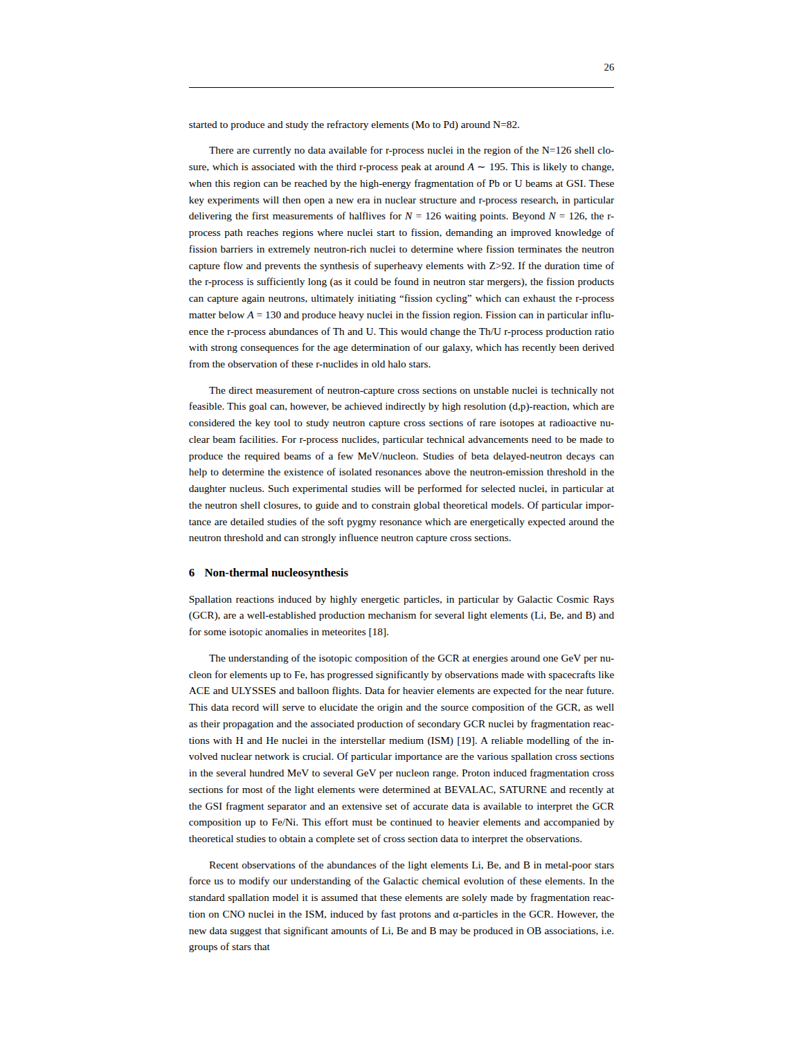26
started to produce and study the refractory elements (Mo to Pd) around N=82.
There are currently no data available for r-process nuclei in the region of the N=126 shell closure, which is associated with the third r-process peak at around A ∼ 195. This is likely to change, when this region can be reached by the high-energy fragmentation of Pb or U beams at GSI. These key experiments will then open a new era in nuclear structure and r-process research, in particular delivering the first measurements of halflives for N = 126 waiting points. Beyond N = 126, the r-process path reaches regions where nuclei start to fission, demanding an improved knowledge of fission barriers in extremely neutron-rich nuclei to determine where fission terminates the neutron capture flow and prevents the synthesis of superheavy elements with Z>92. If the duration time of the r-process is sufficiently long (as it could be found in neutron star mergers), the fission products can capture again neutrons, ultimately initiating “fission cycling” which can exhaust the r-process matter below A = 130 and produce heavy nuclei in the fission region. Fission can in particular influence the r-process abundances of Th and U. This would change the Th/U r-process production ratio with strong consequences for the age determination of our galaxy, which has recently been derived from the observation of these r-nuclides in old halo stars.
The direct measurement of neutron-capture cross sections on unstable nuclei is technically not feasible. This goal can, however, be achieved indirectly by high resolution (d,p)-reaction, which are considered the key tool to study neutron capture cross sections of rare isotopes at radioactive nuclear beam facilities. For r-process nuclides, particular technical advancements need to be made to produce the required beams of a few MeV/nucleon. Studies of beta delayed-neutron decays can help to determine the existence of isolated resonances above the neutron-emission threshold in the daughter nucleus. Such experimental studies will be performed for selected nuclei, in particular at the neutron shell closures, to guide and to constrain global theoretical models. Of particular importance are detailed studies of the soft pygmy resonance which are energetically expected around the neutron threshold and can strongly influence neutron capture cross sections.
6 Non-thermal nucleosynthesis
Spallation reactions induced by highly energetic particles, in particular by Galactic Cosmic Rays (GCR), are a well-established production mechanism for several light elements (Li, Be, and B) and for some isotopic anomalies in meteorites [18].
The understanding of the isotopic composition of the GCR at energies around one GeV per nucleon for elements up to Fe, has progressed significantly by observations made with spacecrafts like ACE and ULYSSES and balloon flights. Data for heavier elements are expected for the near future. This data record will serve to elucidate the origin and the source composition of the GCR, as well as their propagation and the associated production of secondary GCR nuclei by fragmentation reactions with H and He nuclei in the interstellar medium (ISM) [19]. A reliable modelling of the involved nuclear network is crucial. Of particular importance are the various spallation cross sections in the several hundred MeV to several GeV per nucleon range. Proton induced fragmentation cross sections for most of the light elements were determined at BEVALAC, SATURNE and recently at the GSI fragment separator and an extensive set of accurate data is available to interpret the GCR composition up to Fe/Ni. This effort must be continued to heavier elements and accompanied by theoretical studies to obtain a complete set of cross section data to interpret the observations.
Recent observations of the abundances of the light elements Li, Be, and B in metal-poor stars force us to modify our understanding of the Galactic chemical evolution of these elements. In the standard spallation model it is assumed that these elements are solely made by fragmentation reaction on CNO nuclei in the ISM, induced by fast protons and α-particles in the GCR. However, the new data suggest that significant amounts of Li, Be and B may be produced in OB associations, i.e. groups of stars that